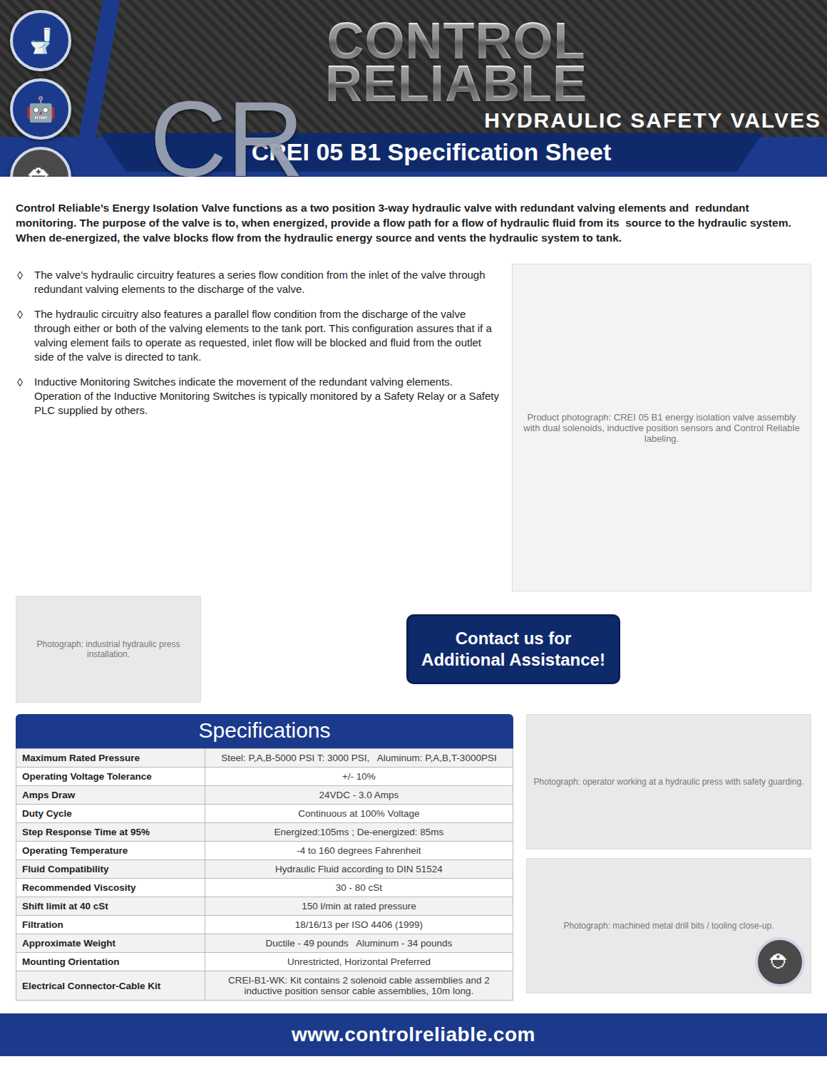🚽
🤖
⛑
CR
CONTROL
RELIABLE
HYDRAULIC SAFETY VALVES
CREI 05 B1 Specification Sheet
Control Reliable’s Energy Isolation Valve functions as a two position 3-way hydraulic valve with redundant valving elements and redundant monitoring. The purpose of the valve is to, when energized, provide a flow path for a flow of hydraulic fluid from its source to the hydraulic system. When de-energized, the valve blocks flow from the hydraulic energy source and vents the hydraulic system to tank.
The valve’s hydraulic circuitry features a series flow condition from the inlet of the valve through redundant valving elements to the discharge of the valve.
The hydraulic circuitry also features a parallel flow condition from the discharge of the valve through either or both of the valving elements to the tank port. This configuration assures that if a valving element fails to operate as requested, inlet flow will be blocked and fluid from the outlet side of the valve is directed to tank.
Inductive Monitoring Switches indicate the movement of the redundant valving elements. Operation of the Inductive Monitoring Switches is typically monitored by a Safety Relay or a Safety PLC supplied by others.
Product photograph: CREI 05 B1 energy isolation valve assembly with dual solenoids, inductive position sensors and Control Reliable labeling.
Photograph: industrial hydraulic press installation.
Contact us for
Additional Assistance!
Specifications
| Maximum Rated Pressure | Steel: P,A,B-5000 PSI T: 3000 PSI, Aluminum: P,A,B,T-3000PSI |
| Operating Voltage Tolerance | +/- 10% |
| Amps Draw | 24VDC - 3.0 Amps |
| Duty Cycle | Continuous at 100% Voltage |
| Step Response Time at 95% | Energized:105ms ; De-energized: 85ms |
| Operating Temperature | -4 to 160 degrees Fahrenheit |
| Fluid Compatibility | Hydraulic Fluid according to DIN 51524 |
| Recommended Viscosity | 30 - 80 cSt |
| Shift limit at 40 cSt | 150 l/min at rated pressure |
| Filtration | 18/16/13 per ISO 4406 (1999) |
| Approximate Weight | Ductile - 49 pounds Aluminum - 34 pounds |
| Mounting Orientation | Unrestricted, Horizontal Preferred |
| Electrical Connector-Cable Kit | CREI-B1-WK: Kit contains 2 solenoid cable assemblies and 2 inductive position sensor cable assemblies, 10m long. |
Photograph: operator working at a hydraulic press with safety guarding.
Photograph: machined metal drill bits / tooling close-up.
⛑
www.controlreliable.com